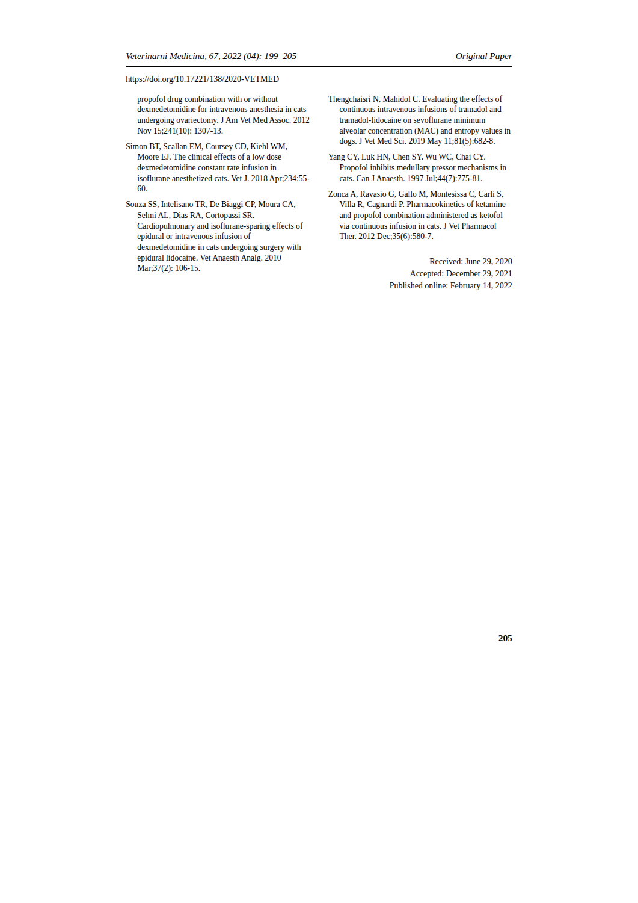Veterinarni Medicina, 67, 2022 (04): 199–205
Original Paper
https://doi.org/10.17221/138/2020-VETMED
propofol drug combination with or without dexmedetomidine for intravenous anesthesia in cats undergoing ovariectomy. J Am Vet Med Assoc. 2012 Nov 15;241(10): 1307-13.
Simon BT, Scallan EM, Coursey CD, Kiehl WM, Moore EJ. The clinical effects of a low dose dexmedetomidine constant rate infusion in isoflurane anesthetized cats. Vet J. 2018 Apr;234:55-60.
Souza SS, Intelisano TR, De Biaggi CP, Moura CA, Selmi AL, Dias RA, Cortopassi SR. Cardiopulmonary and isoflurane-sparing effects of epidural or intravenous infusion of dexmedetomidine in cats undergoing surgery with epidural lidocaine. Vet Anaesth Analg. 2010 Mar;37(2): 106-15.
Thengchaisri N, Mahidol C. Evaluating the effects of continuous intravenous infusions of tramadol and tramadol-lidocaine on sevoflurane minimum alveolar concentration (MAC) and entropy values in dogs. J Vet Med Sci. 2019 May 11;81(5):682-8.
Yang CY, Luk HN, Chen SY, Wu WC, Chai CY. Propofol inhibits medullary pressor mechanisms in cats. Can J Anaesth. 1997 Jul;44(7):775-81.
Zonca A, Ravasio G, Gallo M, Montesissa C, Carli S, Villa R, Cagnardi P. Pharmacokinetics of ketamine and propofol combination administered as ketofol via continuous infusion in cats. J Vet Pharmacol Ther. 2012 Dec;35(6):580-7.
Received: June 29, 2020
Accepted: December 29, 2021
Published online: February 14, 2022
205